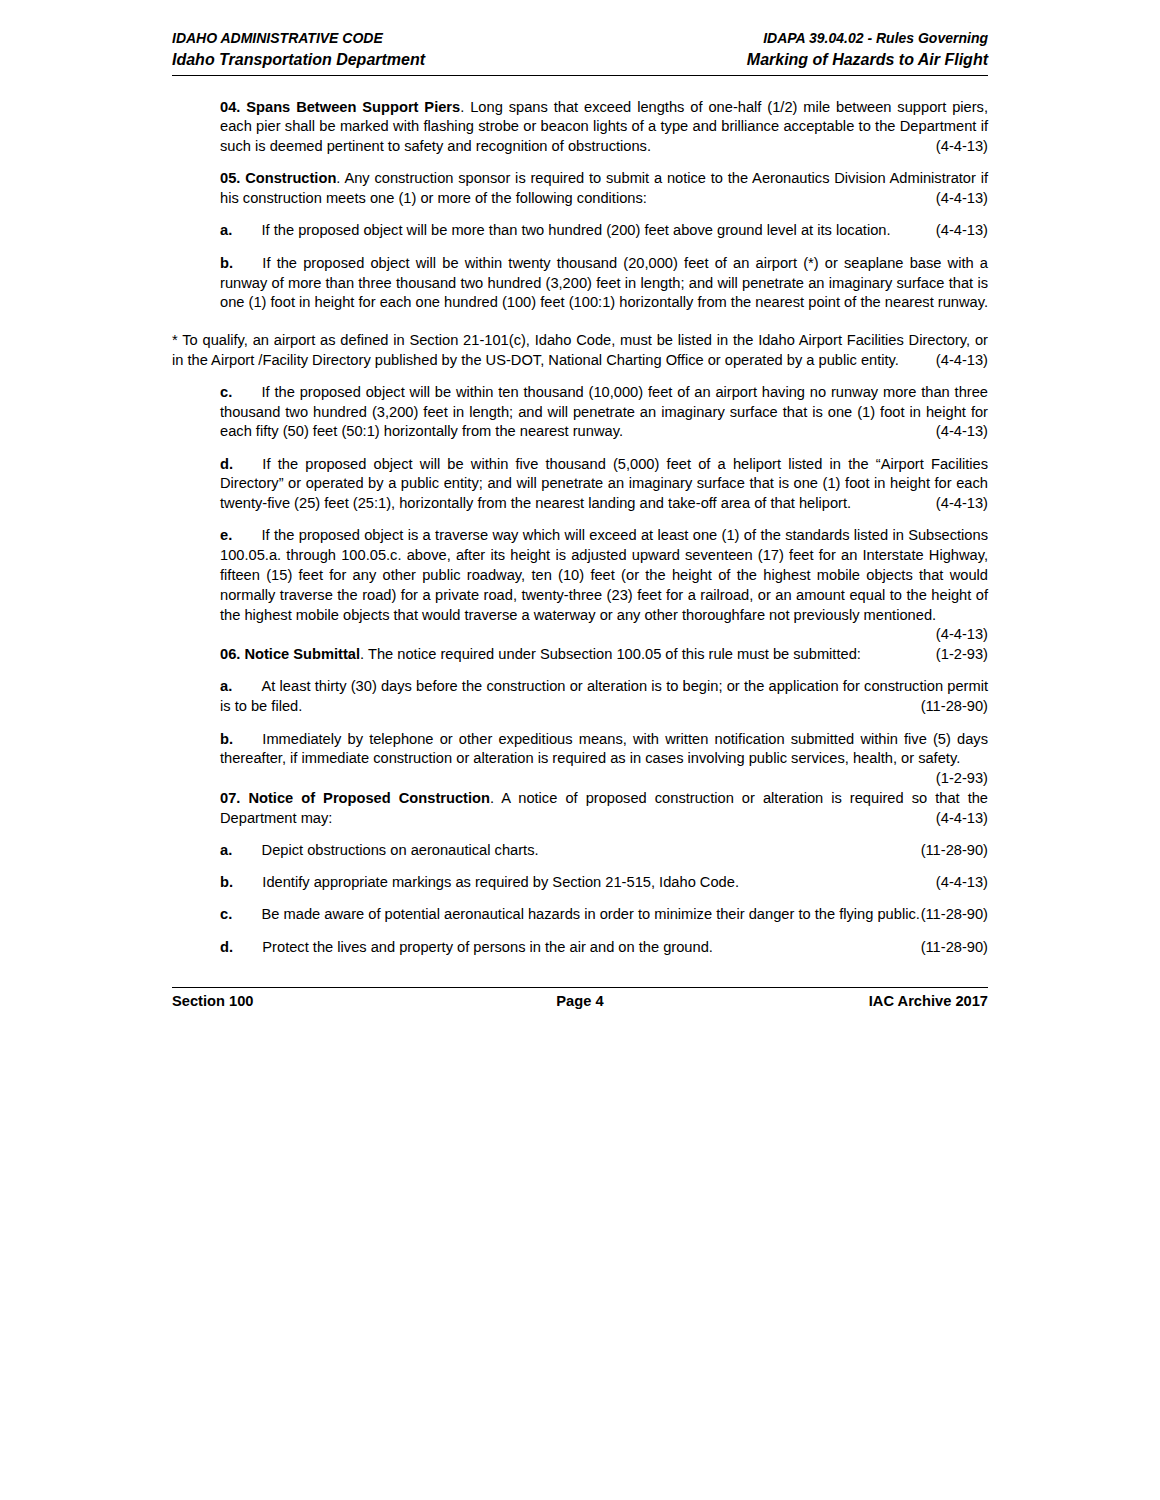| IDAHO ADMINISTRATIVE CODE | IDAPA 39.04.02 - Rules Governing |
| Idaho Transportation Department | Marking of Hazards to Air Flight |
04. Spans Between Support Piers. Long spans that exceed lengths of one-half (1/2) mile between support piers, each pier shall be marked with flashing strobe or beacon lights of a type and brilliance acceptable to the Department if such is deemed pertinent to safety and recognition of obstructions.(4-4-13)
05. Construction. Any construction sponsor is required to submit a notice to the Aeronautics Division Administrator if his construction meets one (1) or more of the following conditions:(4-4-13)
a.  If the proposed object will be more than two hundred (200) feet above ground level at its location.(4-4-13)
b.  If the proposed object will be within twenty thousand (20,000) feet of an airport (*) or seaplane base with a runway of more than three thousand two hundred (3,200) feet in length; and will penetrate an imaginary surface that is one (1) foot in height for each one hundred (100) feet (100:1) horizontally from the nearest point of the nearest runway.
* To qualify, an airport as defined in Section 21-101(c), Idaho Code, must be listed in the Idaho Airport Facilities Directory, or in the Airport /Facility Directory published by the US-DOT, National Charting Office or operated by a public entity.(4-4-13)
c.  If the proposed object will be within ten thousand (10,000) feet of an airport having no runway more than three thousand two hundred (3,200) feet in length; and will penetrate an imaginary surface that is one (1) foot in height for each fifty (50) feet (50:1) horizontally from the nearest runway.(4-4-13)
d.  If the proposed object will be within five thousand (5,000) feet of a heliport listed in the “Airport Facilities Directory” or operated by a public entity; and will penetrate an imaginary surface that is one (1) foot in height for each twenty-five (25) feet (25:1), horizontally from the nearest landing and take-off area of that heliport.(4-4-13)
e.  If the proposed object is a traverse way which will exceed at least one (1) of the standards listed in Subsections 100.05.a. through 100.05.c. above, after its height is adjusted upward seventeen (17) feet for an Interstate Highway, fifteen (15) feet for any other public roadway, ten (10) feet (or the height of the highest mobile objects that would normally traverse the road) for a private road, twenty-three (23) feet for a railroad, or an amount equal to the height of the highest mobile objects that would traverse a waterway or any other thoroughfare not previously mentioned.(4-4-13)
06. Notice Submittal. The notice required under Subsection 100.05 of this rule must be submitted:(1-2-93)
a.  At least thirty (30) days before the construction or alteration is to begin; or the application for construction permit is to be filed.(11-28-90)
b.  Immediately by telephone or other expeditious means, with written notification submitted within five (5) days thereafter, if immediate construction or alteration is required as in cases involving public services, health, or safety.(1-2-93)
07. Notice of Proposed Construction. A notice of proposed construction or alteration is required so that the Department may:(4-4-13)
a.  Depict obstructions on aeronautical charts.(11-28-90)
b.  Identify appropriate markings as required by Section 21-515, Idaho Code.(4-4-13)
c.  Be made aware of potential aeronautical hazards in order to minimize their danger to the flying public.(11-28-90)
d.  Protect the lives and property of persons in the air and on the ground.(11-28-90)
| Section 100 | Page 4 | IAC Archive 2017 |